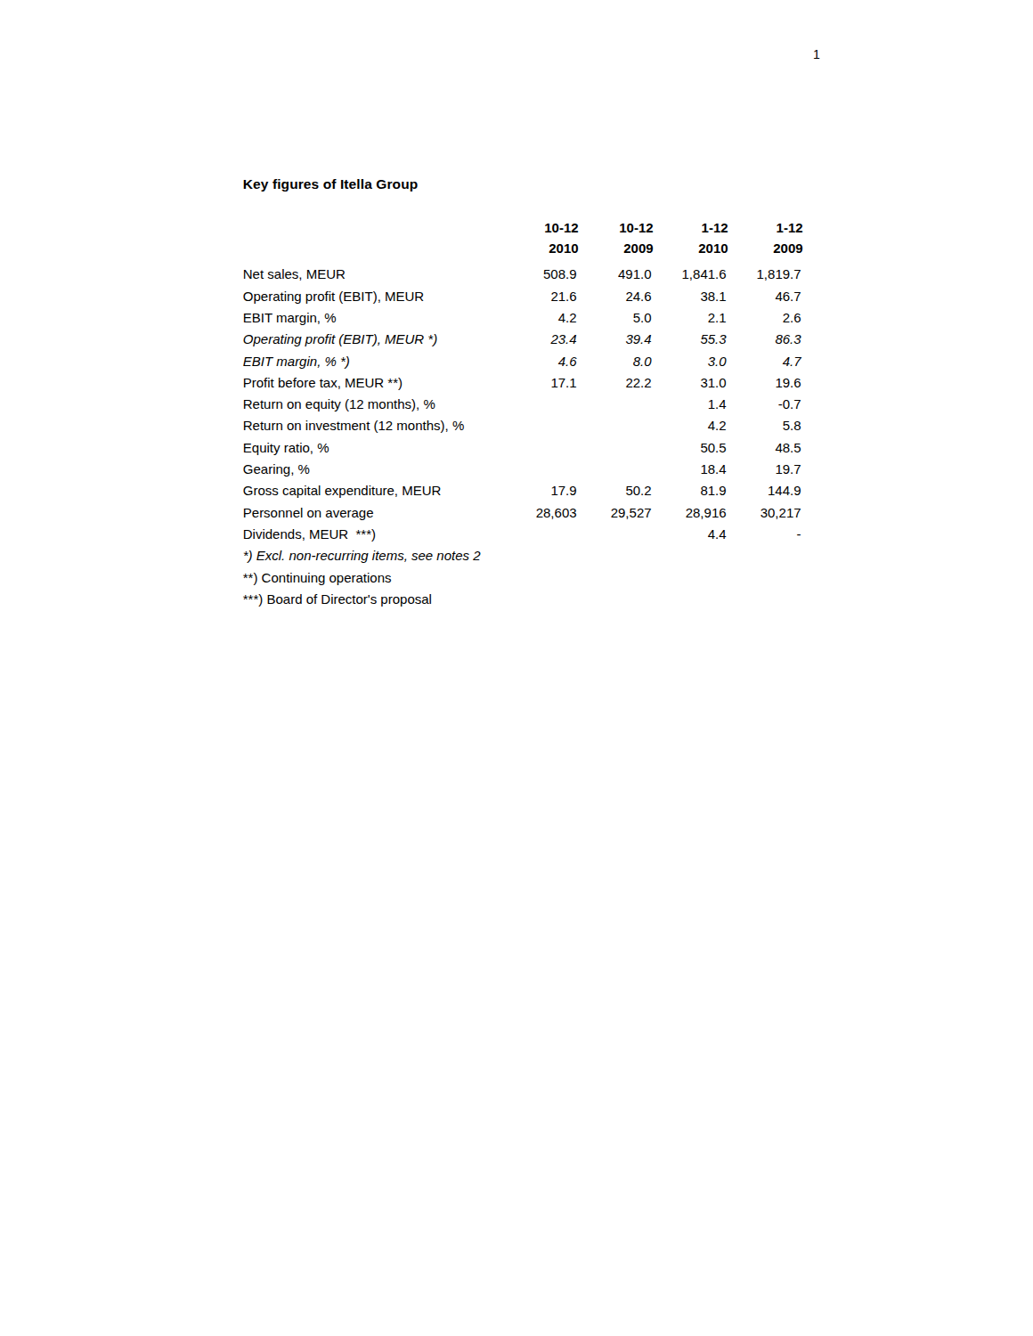1
Key figures of Itella Group
| | 10-12 | 10-12 | 1-12 | 1-12 |
| --- | --- | --- | --- | --- |
| | 2010 | 2009 | 2010 | 2009 |
| Net sales, MEUR | 508.9 | 491.0 | 1,841.6 | 1,819.7 |
| Operating profit (EBIT), MEUR | 21.6 | 24.6 | 38.1 | 46.7 |
| EBIT margin, % | 4.2 | 5.0 | 2.1 | 2.6 |
| Operating profit (EBIT), MEUR *) | 23.4 | 39.4 | 55.3 | 86.3 |
| EBIT margin, % *) | 4.6 | 8.0 | 3.0 | 4.7 |
| Profit before tax, MEUR **) | 17.1 | 22.2 | 31.0 | 19.6 |
| Return on equity (12 months), % | | | 1.4 | -0.7 |
| Return on investment (12 months), % | | | 4.2 | 5.8 |
| Equity ratio, % | | | 50.5 | 48.5 |
| Gearing, % | | | 18.4 | 19.7 |
| Gross capital expenditure, MEUR | 17.9 | 50.2 | 81.9 | 144.9 |
| Personnel on average | 28,603 | 29,527 | 28,916 | 30,217 |
| Dividends, MEUR ***) | | | 4.4 | - |
*) Excl. non-recurring items, see notes 2
**) Continuing operations
***) Board of Director's proposal